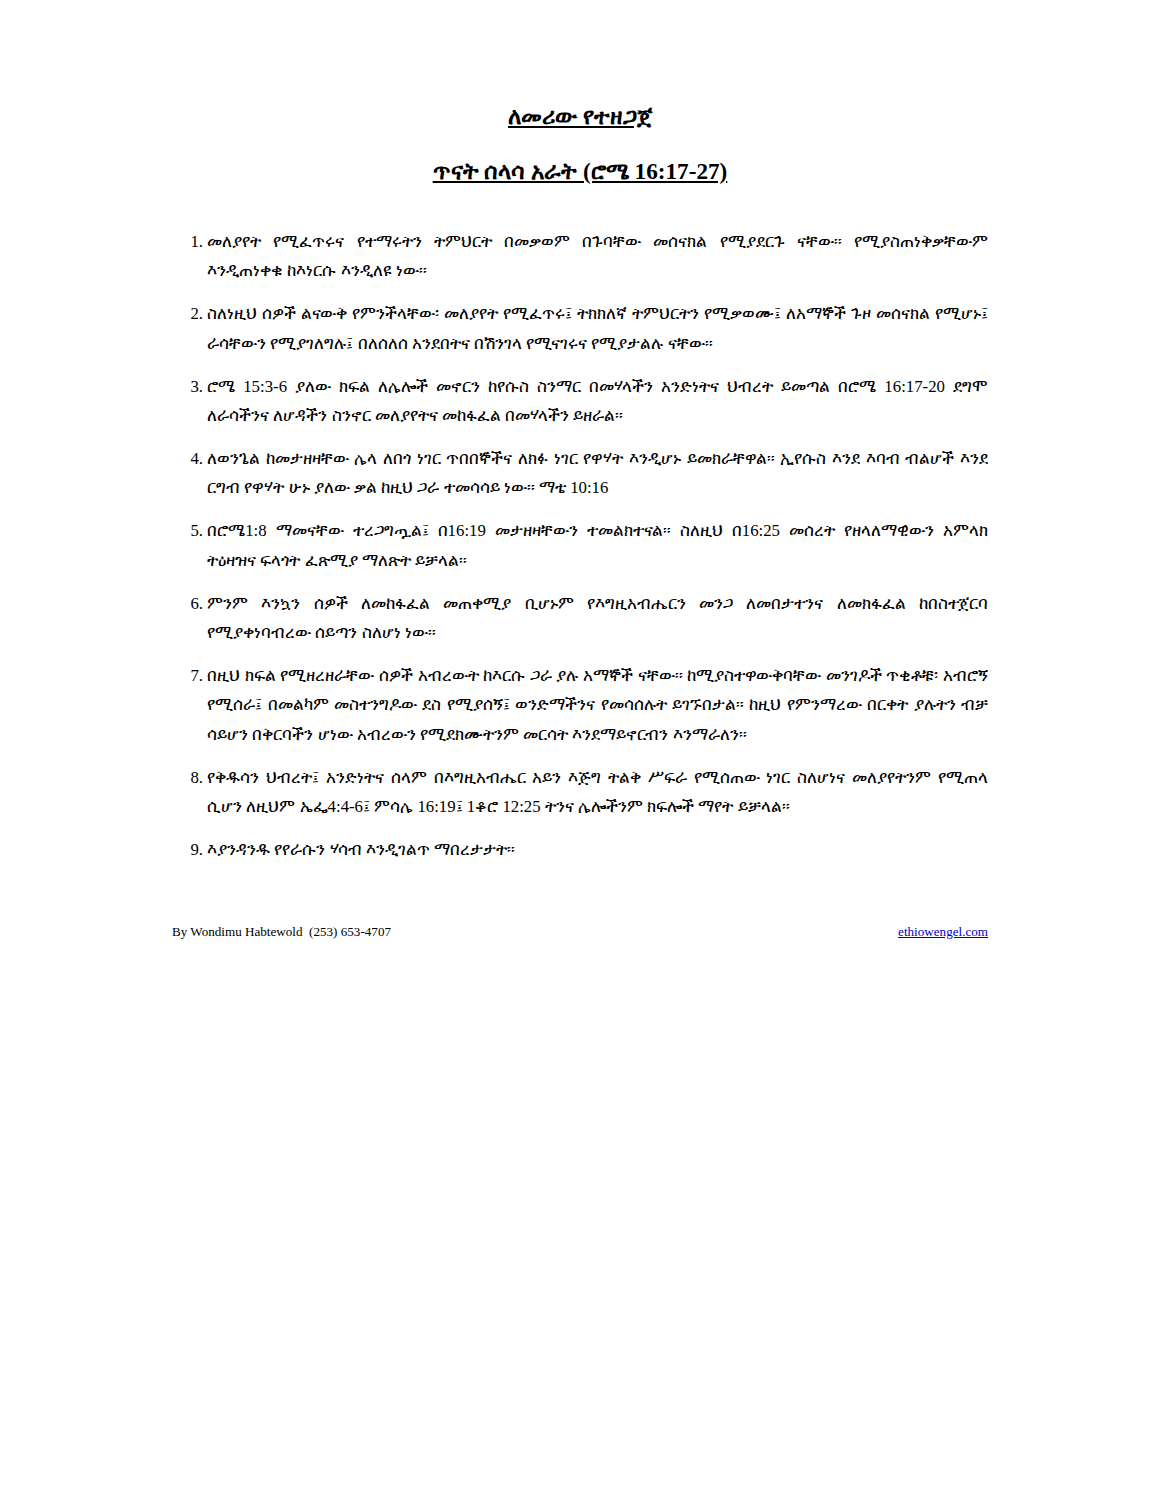ለመሪው የተዘጋጀ
ጥናት ሰላሳ አራት (ሮሜ 16:17-27)
መለያየት የሚፈጥሩና የተማሩትን ትምህርት በመቃወም በጉባቸው መሰናክል የሚያደርጉ ናቸው። የሚያስጠነቅቃቸውም እንዲጠነቀቁ ከእነርሱ እንዲለዩ ነው።
ስለነዚህ ሰዎች ልናውቅ የምንችላቸው፡ መለያየት የሚፈጥሩ፤ ትክክለኛ ትምህርትን የሚቃወሙ፤ ለአማኞች ጉዞ መሰናክል የሚሆኑ፤ ራሳቸውን የሚያገለግሉ፤ በለሰለሰ አንደበትና በሽንገላ የሚናገሩና የሚያታልሉ ናቸው።
ሮሜ 15:3-6 ያለው ክፍል ለሌሎች መኖርን ከየሱስ ስንማር በመሃላችን አንድነትና ህብረት ይመጣል በሮሜ 16:17-20 ደግሞ ለራሳችንና ለሆዳችን ስንኖር መለያየትና መከፋፈል በመሃላችን ይዘራል።
ለወንጌል ከመታዘዛቸው ሌላ ለበጎ ነገር ጥበበኞችና ለክፉ ነገር የዋሃት እንዲሆኑ ይመክራቸዋል። ኢየሱስ እንደ እባብ ብልሆች እንደ ርግብ የዋሃት ሁኑ ያለው ቃል ከዚህ ጋራ ተመሳሳይ ነው። ማቴ 10:16
በሮሜ1:8 ማመናቸው ተረጋግጧል፤ በ16:19 መታዘዛቸውን ተመልክተናል። ስለዚህ በ16:25 መሰረት የዘላለማዊውን አምላክ ትዕዛዝና ፍላጎት ፈጽሚያ ማለጽት ይቻላል።
ምንም እንኳን ሰዎች ለመከፋፈል መጠቀሚያ ቢሆኑም የእግዚአብሔርን መንጋ ለመበታተንና ለመክፋፈል ከበስተጀርባ የሚያቀነባብረው ሰይጣን ስለሆነ ነው።
በዚህ ክፍል የሚዘረዘራቸው ሰዎች አብረውት ከእርሱ ጋራ ያሉ አማኞች ናቸው። ከሚያስተዋውቅባቸው መንገዶች ጥቂቶቹ፡ አብሮኝ የሚሰራ፤ በመልካም መስተንግዶው ደስ የሚያሰኝ፤ ወንድማችንና የመሳሰሉት ይገኙበታል። ከዚህ የምንማረው በርቀት ያሉትን ብቻ ሳይሆን በቅርባችን ሆነው አብረውን የሚደክሙትንም መርሳት እንደማይኖርብን እንማራለን።
የቅዱሳን ህብረት፤ አንድነትና ሰላም በእግዚአብሔር አይን እጅግ ትልቅ ሥፍራ የሚሰጠው ነገር ስለሆነና መለያየትንም የሚጠላ ሲሆን ለዚህም ኤፌ4:4-6፤ ምሳሌ 16:19፤ 1ቆሮ 12:25 ትንና ሌሎችንም ክፍሎች ማየት ይቻላል።
እያንዳንዱ የየራሱን ሃሳብ እንዲገልጥ ማበረታታት።
By Wondimu Habtewold (253) 653-4707 ethiowengel.com